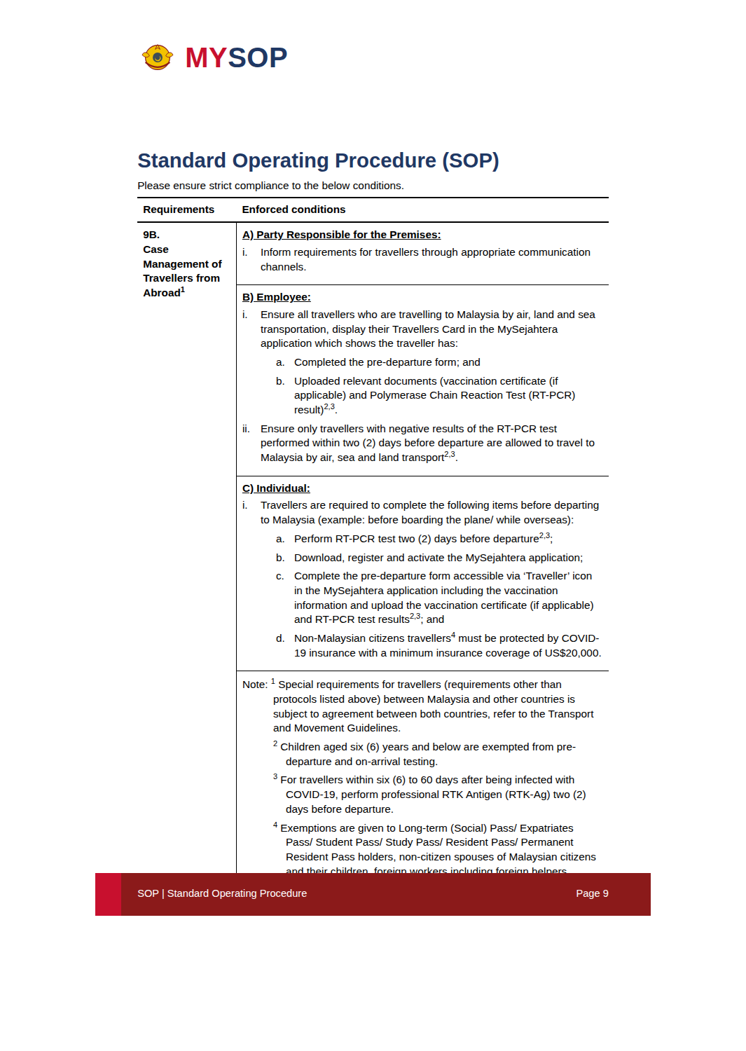MY SOP
Standard Operating Procedure (SOP)
Please ensure strict compliance to the below conditions.
| Requirements | Enforced conditions |
| --- | --- |
| 9B. Case Management of Travellers from Abroad 1 | A) Party Responsible for the Premises: Inform requirements for travellers through appropriate communication channels. |
| B) Employee: Ensure all travellers who are travelling to Malaysia by air, land and sea transportation, display their Travellers Card in the MySejahtera application which shows the traveller has: Completed the pre-departure form; and Uploaded relevant documents (vaccination certificate (if applicable) and Polymerase Chain Reaction Test (RT-PCR) result) 2,3 . Ensure only travellers with negative results of the RT-PCR test performed within two (2) days before departure are allowed to travel to Malaysia by air, sea and land transport 2,3 . |
| C) Individual: Travellers are required to complete the following items before departing to Malaysia (example: before boarding the plane/ while overseas): Perform RT-PCR test two (2) days before departure 2,3 ; Download, register and activate the MySejahtera application; Complete the pre-departure form accessible via ‘Traveller’ icon in the MySejahtera application including the vaccination information and upload the vaccination certificate (if applicable) and RT-PCR test results 2,3 ; and Non-Malaysian citizens travellers 4 must be protected by COVID-19 insurance with a minimum insurance coverage of US$20,000. |
| Note: 1 Special requirements for travellers (requirements other than protocols listed above) between Malaysia and other countries is subject to agreement between both countries, refer to the Transport and Movement Guidelines. 2 Children aged six (6) years and below are exempted from pre-departure and on-arrival testing. 3 For travellers within six (6) to 60 days after being infected with COVID-19, perform professional RTK Antigen (RTK-Ag) two (2) days before departure. 4 Exemptions are given to Long-term (Social) Pass/ Expatriates Pass/ Student Pass/ Study Pass/ Resident Pass/ Permanent Resident Pass holders, non-citizen spouses of Malaysian citizens and their children, foreign workers including foreign helpers, Malaysia My Second Home (MM2H) with a stay period exceeding three (3) months in Malaysia. |
SOP | Standard Operating Procedure
Page 9